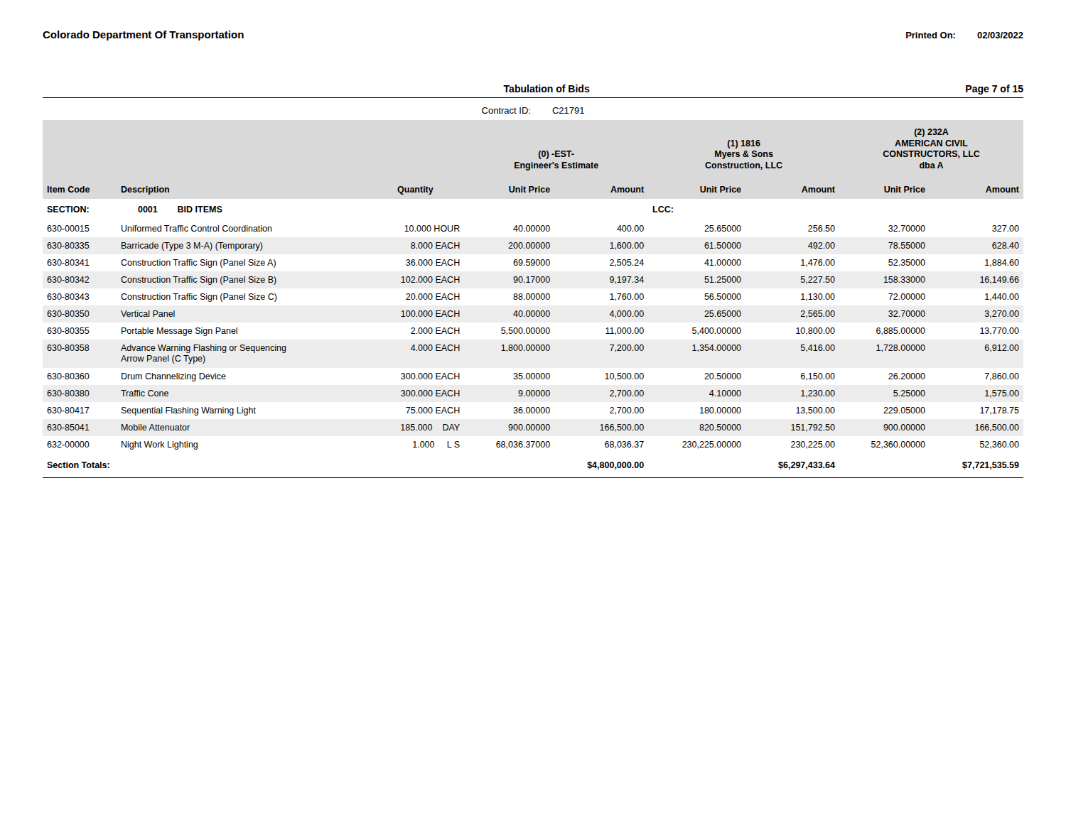Colorado Department Of Transportation
Printed On:02/03/2022
Tabulation of Bids
Page 7 of 15
Contract ID: C21791
| | (0) -EST- Engineer's Estimate | (1) 1816 Myers & Sons Construction, LLC | (2) 232A AMERICAN CIVIL CONSTRUCTORS, LLC dba A |
| --- | --- | --- | --- |
| Item Code | Description | Quantity | Unit Price | Amount | Unit Price | Amount | Unit Price | Amount |
| SECTION: | 0001 BID ITEMS | | | | LCC: | | |
| 630-00015 | Uniformed Traffic Control Coordination | 10.000 HOUR | 40.00000 | 400.00 | 25.65000 | 256.50 | 32.70000 | 327.00 |
| 630-80335 | Barricade (Type 3 M-A) (Temporary) | 8.000 EACH | 200.00000 | 1,600.00 | 61.50000 | 492.00 | 78.55000 | 628.40 |
| 630-80341 | Construction Traffic Sign (Panel Size A) | 36.000 EACH | 69.59000 | 2,505.24 | 41.00000 | 1,476.00 | 52.35000 | 1,884.60 |
| 630-80342 | Construction Traffic Sign (Panel Size B) | 102.000 EACH | 90.17000 | 9,197.34 | 51.25000 | 5,227.50 | 158.33000 | 16,149.66 |
| 630-80343 | Construction Traffic Sign (Panel Size C) | 20.000 EACH | 88.00000 | 1,760.00 | 56.50000 | 1,130.00 | 72.00000 | 1,440.00 |
| 630-80350 | Vertical Panel | 100.000 EACH | 40.00000 | 4,000.00 | 25.65000 | 2,565.00 | 32.70000 | 3,270.00 |
| 630-80355 | Portable Message Sign Panel | 2.000 EACH | 5,500.00000 | 11,000.00 | 5,400.00000 | 10,800.00 | 6,885.00000 | 13,770.00 |
| 630-80358 | Advance Warning Flashing or Sequencing Arrow Panel (C Type) | 4.000 EACH | 1,800.00000 | 7,200.00 | 1,354.00000 | 5,416.00 | 1,728.00000 | 6,912.00 |
| 630-80360 | Drum Channelizing Device | 300.000 EACH | 35.00000 | 10,500.00 | 20.50000 | 6,150.00 | 26.20000 | 7,860.00 |
| 630-80380 | Traffic Cone | 300.000 EACH | 9.00000 | 2,700.00 | 4.10000 | 1,230.00 | 5.25000 | 1,575.00 |
| 630-80417 | Sequential Flashing Warning Light | 75.000 EACH | 36.00000 | 2,700.00 | 180.00000 | 13,500.00 | 229.05000 | 17,178.75 |
| 630-85041 | Mobile Attenuator | 185.000 DAY | 900.00000 | 166,500.00 | 820.50000 | 151,792.50 | 900.00000 | 166,500.00 |
| 632-00000 | Night Work Lighting | 1.000 L S | 68,036.37000 | 68,036.37 | 230,225.00000 | 230,225.00 | 52,360.00000 | 52,360.00 |
| Section Totals: | | | $4,800,000.00 | | $6,297,433.64 | | $7,721,535.59 |